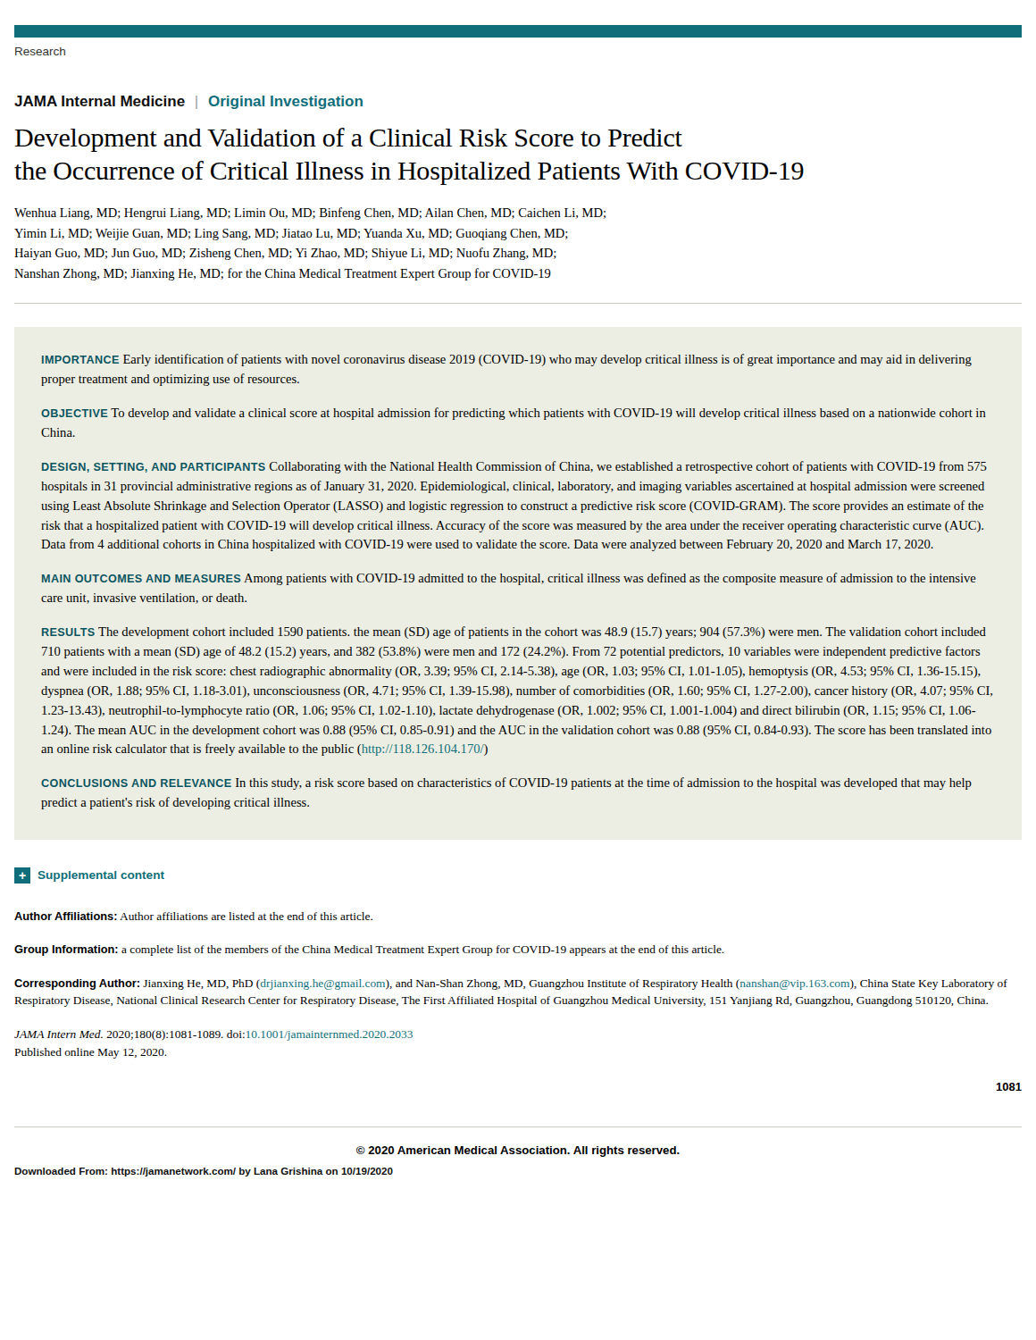Research
JAMA Internal Medicine | Original Investigation
Development and Validation of a Clinical Risk Score to Predict
the Occurrence of Critical Illness in Hospitalized Patients With COVID-19
Wenhua Liang, MD; Hengrui Liang, MD; Limin Ou, MD; Binfeng Chen, MD; Ailan Chen, MD; Caichen Li, MD;
Yimin Li, MD; Weijie Guan, MD; Ling Sang, MD; Jiatao Lu, MD; Yuanda Xu, MD; Guoqiang Chen, MD;
Haiyan Guo, MD; Jun Guo, MD; Zisheng Chen, MD; Yi Zhao, MD; Shiyue Li, MD; Nuofu Zhang, MD;
Nanshan Zhong, MD; Jianxing He, MD; for the China Medical Treatment Expert Group for COVID-19
IMPORTANCE Early identification of patients with novel coronavirus disease 2019 (COVID-19) who may develop critical illness is of great importance and may aid in delivering proper treatment and optimizing use of resources.
OBJECTIVE To develop and validate a clinical score at hospital admission for predicting which patients with COVID-19 will develop critical illness based on a nationwide cohort in China.
DESIGN, SETTING, AND PARTICIPANTS Collaborating with the National Health Commission of China, we established a retrospective cohort of patients with COVID-19 from 575 hospitals in 31 provincial administrative regions as of January 31, 2020. Epidemiological, clinical, laboratory, and imaging variables ascertained at hospital admission were screened using Least Absolute Shrinkage and Selection Operator (LASSO) and logistic regression to construct a predictive risk score (COVID-GRAM). The score provides an estimate of the risk that a hospitalized patient with COVID-19 will develop critical illness. Accuracy of the score was measured by the area under the receiver operating characteristic curve (AUC). Data from 4 additional cohorts in China hospitalized with COVID-19 were used to validate the score. Data were analyzed between February 20, 2020 and March 17, 2020.
MAIN OUTCOMES AND MEASURES Among patients with COVID-19 admitted to the hospital, critical illness was defined as the composite measure of admission to the intensive care unit, invasive ventilation, or death.
RESULTS The development cohort included 1590 patients. the mean (SD) age of patients in the cohort was 48.9 (15.7) years; 904 (57.3%) were men. The validation cohort included 710 patients with a mean (SD) age of 48.2 (15.2) years, and 382 (53.8%) were men and 172 (24.2%). From 72 potential predictors, 10 variables were independent predictive factors and were included in the risk score: chest radiographic abnormality (OR, 3.39; 95% CI, 2.14-5.38), age (OR, 1.03; 95% CI, 1.01-1.05), hemoptysis (OR, 4.53; 95% CI, 1.36-15.15), dyspnea (OR, 1.88; 95% CI, 1.18-3.01), unconsciousness (OR, 4.71; 95% CI, 1.39-15.98), number of comorbidities (OR, 1.60; 95% CI, 1.27-2.00), cancer history (OR, 4.07; 95% CI, 1.23-13.43), neutrophil-to-lymphocyte ratio (OR, 1.06; 95% CI, 1.02-1.10), lactate dehydrogenase (OR, 1.002; 95% CI, 1.001-1.004) and direct bilirubin (OR, 1.15; 95% CI, 1.06-1.24). The mean AUC in the development cohort was 0.88 (95% CI, 0.85-0.91) and the AUC in the validation cohort was 0.88 (95% CI, 0.84-0.93). The score has been translated into an online risk calculator that is freely available to the public (http://118.126.104.170/)
CONCLUSIONS AND RELEVANCE In this study, a risk score based on characteristics of COVID-19 patients at the time of admission to the hospital was developed that may help predict a patient's risk of developing critical illness.
+ Supplemental content
Author Affiliations: Author affiliations are listed at the end of this article.
Group Information: a complete list of the members of the China Medical Treatment Expert Group for COVID-19 appears at the end of this article.
Corresponding Author: Jianxing He, MD, PhD (drjianxing.he@gmail.com), and Nan-Shan Zhong, MD, Guangzhou Institute of Respiratory Health (nanshan@vip.163.com), China State Key Laboratory of Respiratory Disease, National Clinical Research Center for Respiratory Disease, The First Affiliated Hospital of Guangzhou Medical University, 151 Yanjiang Rd, Guangzhou, Guangdong 510120, China.
JAMA Intern Med. 2020;180(8):1081-1089. doi:10.1001/jamainternmed.2020.2033
Published online May 12, 2020.
1081
© 2020 American Medical Association. All rights reserved.
Downloaded From: https://jamanetwork.com/ by Lana Grishina on 10/19/2020